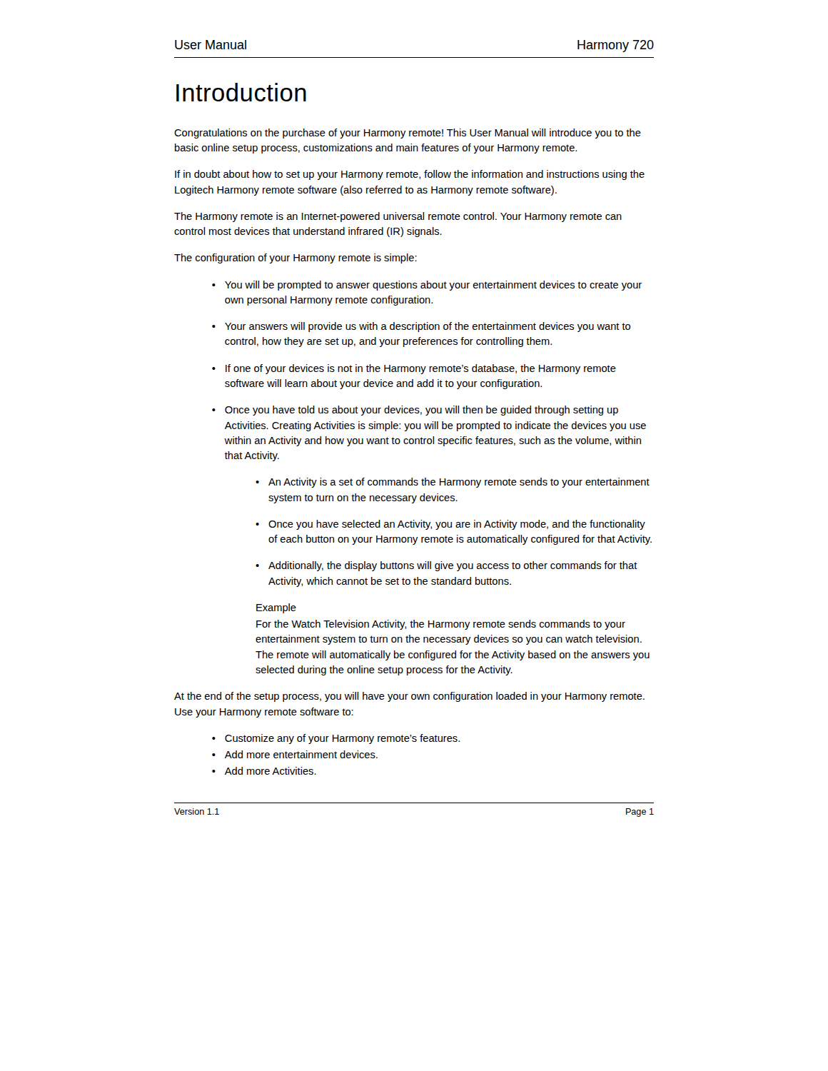User Manual
Harmony 720
Introduction
Congratulations on the purchase of your Harmony remote! This User Manual will introduce you to the basic online setup process, customizations and main features of your Harmony remote.
If in doubt about how to set up your Harmony remote, follow the information and instructions using the Logitech Harmony remote software (also referred to as Harmony remote software).
The Harmony remote is an Internet-powered universal remote control. Your Harmony remote can control most devices that understand infrared (IR) signals.
The configuration of your Harmony remote is simple:
You will be prompted to answer questions about your entertainment devices to create your own personal Harmony remote configuration.
Your answers will provide us with a description of the entertainment devices you want to control, how they are set up, and your preferences for controlling them.
If one of your devices is not in the Harmony remote’s database, the Harmony remote software will learn about your device and add it to your configuration.
Once you have told us about your devices, you will then be guided through setting up Activities. Creating Activities is simple: you will be prompted to indicate the devices you use within an Activity and how you want to control specific features, such as the volume, within that Activity.
An Activity is a set of commands the Harmony remote sends to your entertainment system to turn on the necessary devices.
Once you have selected an Activity, you are in Activity mode, and the functionality of each button on your Harmony remote is automatically configured for that Activity.
Additionally, the display buttons will give you access to other commands for that Activity, which cannot be set to the standard buttons.
Example
For the Watch Television Activity, the Harmony remote sends commands to your entertainment system to turn on the necessary devices so you can watch television. The remote will automatically be configured for the Activity based on the answers you selected during the online setup process for the Activity.
At the end of the setup process, you will have your own configuration loaded in your Harmony remote. Use your Harmony remote software to:
Customize any of your Harmony remote’s features.
Add more entertainment devices.
Add more Activities.
Version 1.1
Page 1